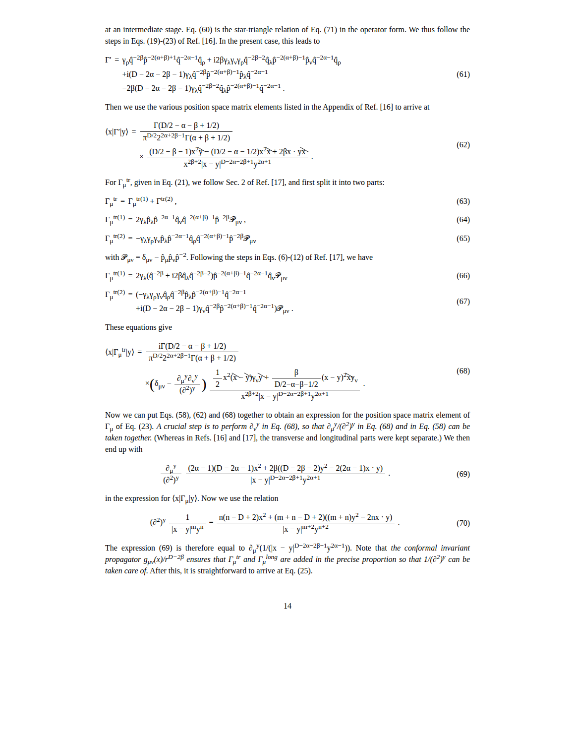at an intermediate stage. Eq. (60) is the star-triangle relation of Eq. (71) in the operator form. We thus follow the steps in Eqs. (19)-(23) of Ref. [16]. In the present case, this leads to
Γ′
=
γρq̂−2βp̂−2(α+β)+1q̂−2α−1q̂ρ + i2βγλγνγρq̂−2β−2q̂λp̂−2(α+β)−1p̂νq̂−2α−1q̂ρ
+i(D − 2α − 2β − 1)γλq̂−2βp̂−2(α+β)−1p̂λq̂−2α−1
−2β(D − 2α − 2β − 1)γλq̂−2β−2q̂λp̂−2(α+β)−1q̂−2α−1 .
(61)
Then we use the various position space matrix elements listed in the Appendix of Ref. [16] to arrive at
⟨x|Γ′|y⟩
=
Γ(D/2 − α − β + 1/2) πD/222α+2β−1Γ(α + β + 1/2)
× (D/2 − β − 1)x2y − (D/2 − α − 1/2)x2x + 2βx · yx x2β+2|x − y|D−2α−2β+1y2α+1 .
(62)
For Γμtr, given in Eq. (21), we follow Sec. 2 of Ref. [17], and first split it into two parts:
Γμtr
=
Γμtr(1) + Γtr(2) ,
(63)
Γμtr(1)
=
2γλp̂λp̂−2α−1q̂νq̂−2(α+β)−1p̂−2β𝒫μν ,
(64)
Γμtr(2)
=
−γλγργνp̂λp̂−2α−1q̂ρq̂−2(α+β)−1p̂−2β𝒫μν
(65)
with 𝒫μν = δμν − p̂μp̂νp̂−2. Following the steps in Eqs. (6)-(12) of Ref. [17], we have
Γμtr(1)
=
2γλ(q̂−2β + i2βq̂λq̂−2β−2)p̂−2(α+β)−1q̂−2α−1q̂ν𝒫μν
(66)
Γμtr(2)
=
(−γλγργνq̂ρq̂−2βp̂λp̂−2(α+β)−1q̂−2α−1
+i(D − 2α − 2β − 1)γνq̂−2βp̂−2(α+β)−1q̂−2α−1)𝒫μν .
(67)
These equations give
⟨x|Γμtr|y⟩
=
iΓ(D/2 − α − β + 1/2) πD/222α+2β−1Γ(α + β + 1/2)
×(δμν − ∂μy∂νy (∂2)y ) 12x2(x − y)γνy + βD/2−α−β−1/2(x − y)2xyν x2β+2|x − y|D−2α−2β+1y2α+1 .
(68)
Now we can put Eqs. (58), (62) and (68) together to obtain an expression for the position space matrix element of Γμ of Eq. (23). A crucial step is to perform ∂νy in Eq. (68), so that ∂μy/(∂2)y in Eq. (68) and in Eq. (58) can be taken together. (Whereas in Refs. [16] and [17], the transverse and longitudinal parts were kept separate.) We then end up with
∂μy (∂2)y (2α − 1)(D − 2α − 1)x2 + 2β((D − 2β − 2)y2 − 2(2α − 1)x · y) |x − y|D−2α−2β+1y2α+1 .
(69)
in the expression for ⟨x|Γμ|y⟩. Now we use the relation
(∂2)y 1 |x − y|myn = n(n − D + 2)x2 + (m + n − D + 2)((m + n)y2 − 2nx · y) |x − y|m+2yn+2 .
(70)
The expression (69) is therefore equal to ∂μy(1/(|x − y|D−2α−2β−1y2α−1)). Note that the conformal invariant propagator gμν(x)/rD−2β ensures that Γμtr and Γμlong are added in the precise proportion so that 1/(∂2)y can be taken care of. After this, it is straightforward to arrive at Eq. (25).
14